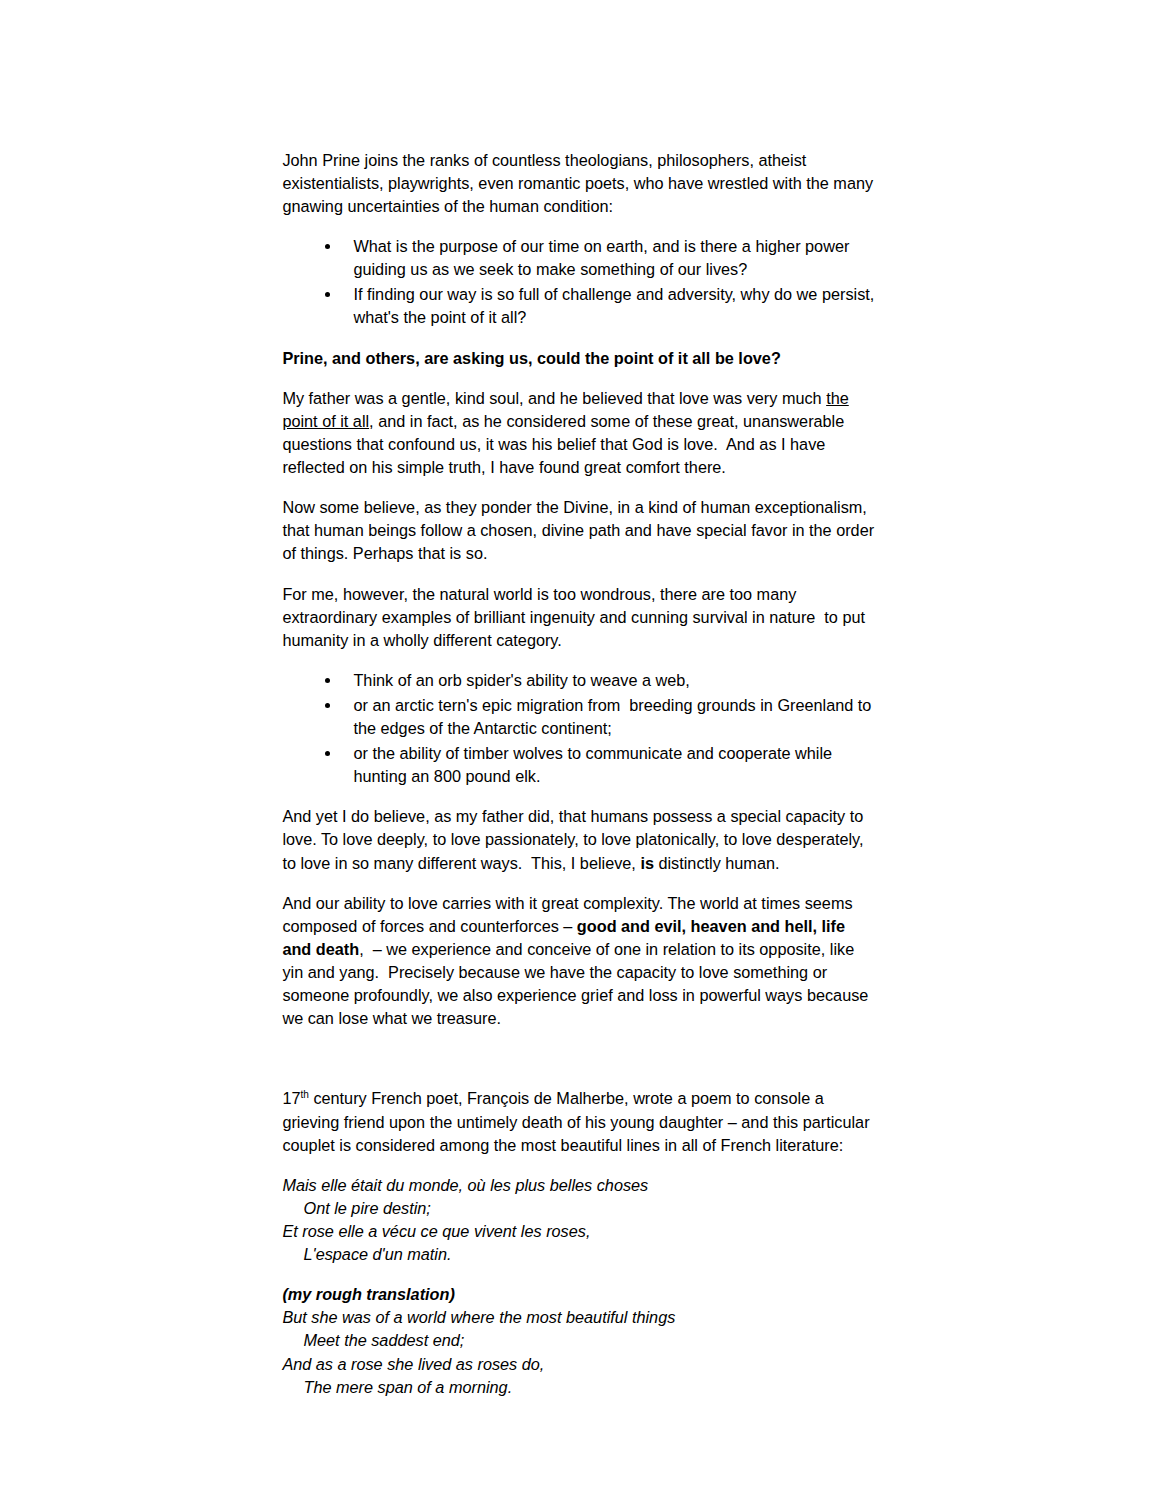John Prine joins the ranks of countless theologians, philosophers, atheist existentialists, playwrights, even romantic poets, who have wrestled with the many gnawing uncertainties of the human condition:
What is the purpose of our time on earth, and is there a higher power guiding us as we seek to make something of our lives?
If finding our way is so full of challenge and adversity, why do we persist, what's the point of it all?
Prine, and others, are asking us, could the point of it all be love?
My father was a gentle, kind soul, and he believed that love was very much the point of it all, and in fact, as he considered some of these great, unanswerable questions that confound us, it was his belief that God is love. And as I have reflected on his simple truth, I have found great comfort there.
Now some believe, as they ponder the Divine, in a kind of human exceptionalism, that human beings follow a chosen, divine path and have special favor in the order of things. Perhaps that is so.
For me, however, the natural world is too wondrous, there are too many extraordinary examples of brilliant ingenuity and cunning survival in nature to put humanity in a wholly different category.
Think of an orb spider's ability to weave a web,
or an arctic tern's epic migration from breeding grounds in Greenland to the edges of the Antarctic continent;
or the ability of timber wolves to communicate and cooperate while hunting an 800 pound elk.
And yet I do believe, as my father did, that humans possess a special capacity to love. To love deeply, to love passionately, to love platonically, to love desperately, to love in so many different ways. This, I believe, is distinctly human.
And our ability to love carries with it great complexity. The world at times seems composed of forces and counterforces – good and evil, heaven and hell, life and death, – we experience and conceive of one in relation to its opposite, like yin and yang. Precisely because we have the capacity to love something or someone profoundly, we also experience grief and loss in powerful ways because we can lose what we treasure.
17th century French poet, François de Malherbe, wrote a poem to console a grieving friend upon the untimely death of his young daughter – and this particular couplet is considered among the most beautiful lines in all of French literature:
Mais elle était du monde, où les plus belles choses
Ont le pire destin; Et rose elle a vécu ce que vivent les roses,
L'espace d'un matin.
(my rough translation)
But she was of a world where the most beautiful things
Meet the saddest end; And as a rose she lived as roses do,
The mere span of a morning.